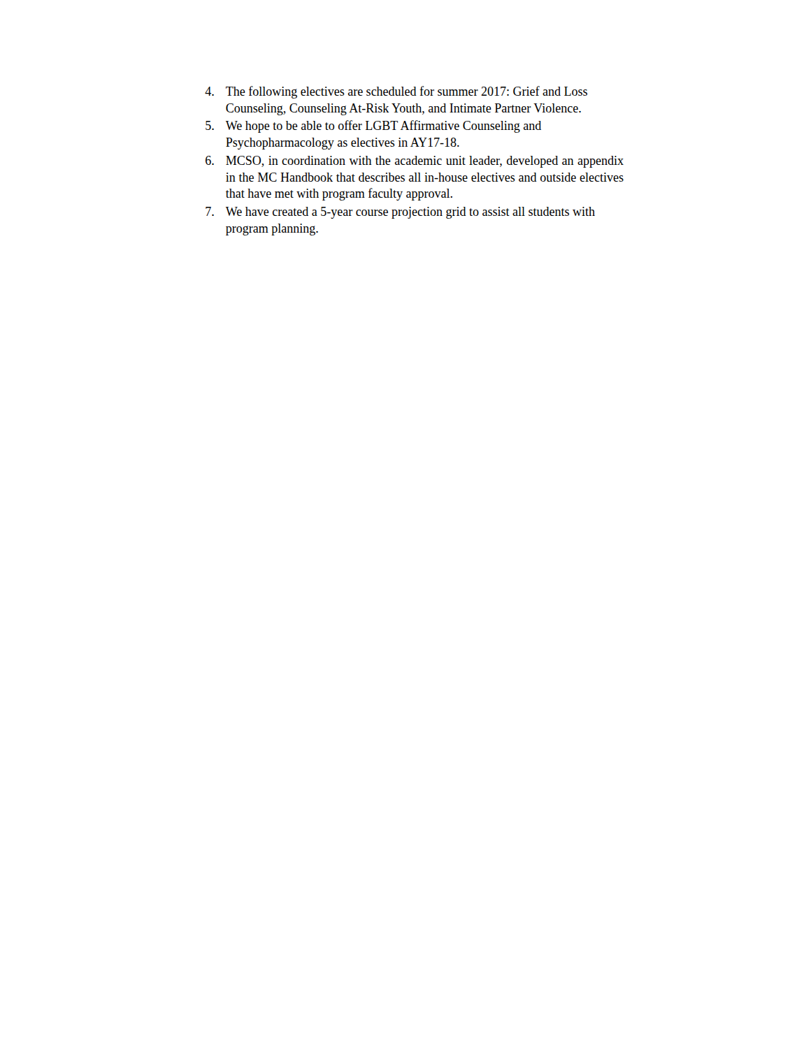The following electives are scheduled for summer 2017: Grief and Loss Counseling, Counseling At-Risk Youth, and Intimate Partner Violence.
We hope to be able to offer LGBT Affirmative Counseling and Psychopharmacology as electives in AY17-18.
MCSO, in coordination with the academic unit leader, developed an appendix in the MC Handbook that describes all in-house electives and outside electives that have met with program faculty approval.
We have created a 5-year course projection grid to assist all students with program planning.